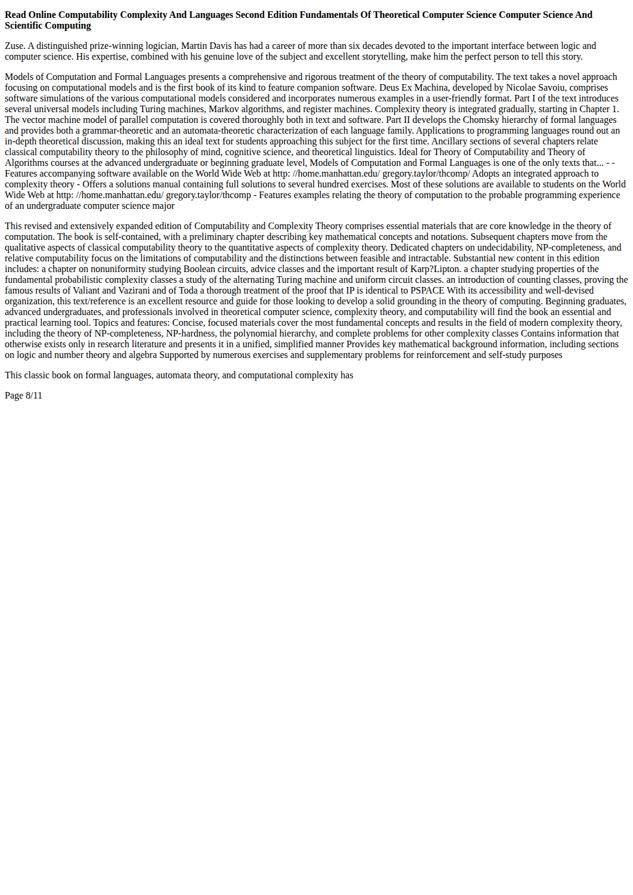Read Online Computability Complexity And Languages Second Edition Fundamentals Of Theoretical Computer Science Computer Science And Scientific Computing
Zuse. A distinguished prize-winning logician, Martin Davis has had a career of more than six decades devoted to the important interface between logic and computer science. His expertise, combined with his genuine love of the subject and excellent storytelling, make him the perfect person to tell this story.
Models of Computation and Formal Languages presents a comprehensive and rigorous treatment of the theory of computability. The text takes a novel approach focusing on computational models and is the first book of its kind to feature companion software. Deus Ex Machina, developed by Nicolae Savoiu, comprises software simulations of the various computational models considered and incorporates numerous examples in a user-friendly format. Part I of the text introduces several universal models including Turing machines, Markov algorithms, and register machines. Complexity theory is integrated gradually, starting in Chapter 1. The vector machine model of parallel computation is covered thoroughly both in text and software. Part II develops the Chomsky hierarchy of formal languages and provides both a grammar-theoretic and an automata-theoretic characterization of each language family. Applications to programming languages round out an in-depth theoretical discussion, making this an ideal text for students approaching this subject for the first time. Ancillary sections of several chapters relate classical computability theory to the philosophy of mind, cognitive science, and theoretical linguistics. Ideal for Theory of Computability and Theory of Algorithms courses at the advanced undergraduate or beginning graduate level, Models of Computation and Formal Languages is one of the only texts that... - - Features accompanying software available on the World Wide Web at http: //home.manhattan.edu/ gregory.taylor/thcomp/ Adopts an integrated approach to complexity theory - Offers a solutions manual containing full solutions to several hundred exercises. Most of these solutions are available to students on the World Wide Web at http: //home.manhattan.edu/ gregory.taylor/thcomp - Features examples relating the theory of computation to the probable programming experience of an undergraduate computer science major
This revised and extensively expanded edition of Computability and Complexity Theory comprises essential materials that are core knowledge in the theory of computation. The book is self-contained, with a preliminary chapter describing key mathematical concepts and notations. Subsequent chapters move from the qualitative aspects of classical computability theory to the quantitative aspects of complexity theory. Dedicated chapters on undecidability, NP-completeness, and relative computability focus on the limitations of computability and the distinctions between feasible and intractable. Substantial new content in this edition includes: a chapter on nonuniformity studying Boolean circuits, advice classes and the important result of Karp?Lipton. a chapter studying properties of the fundamental probabilistic complexity classes a study of the alternating Turing machine and uniform circuit classes. an introduction of counting classes, proving the famous results of Valiant and Vazirani and of Toda a thorough treatment of the proof that IP is identical to PSPACE With its accessibility and well-devised organization, this text/reference is an excellent resource and guide for those looking to develop a solid grounding in the theory of computing. Beginning graduates, advanced undergraduates, and professionals involved in theoretical computer science, complexity theory, and computability will find the book an essential and practical learning tool. Topics and features: Concise, focused materials cover the most fundamental concepts and results in the field of modern complexity theory, including the theory of NP-completeness, NP-hardness, the polynomial hierarchy, and complete problems for other complexity classes Contains information that otherwise exists only in research literature and presents it in a unified, simplified manner Provides key mathematical background information, including sections on logic and number theory and algebra Supported by numerous exercises and supplementary problems for reinforcement and self-study purposes
This classic book on formal languages, automata theory, and computational complexity has
Page 8/11